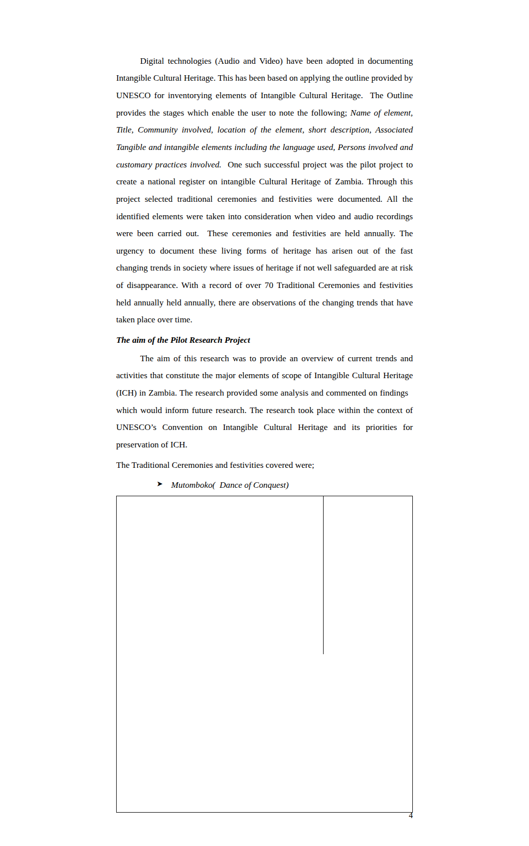Digital technologies (Audio and Video) have been adopted in documenting Intangible Cultural Heritage. This has been based on applying the outline provided by UNESCO for inventorying elements of Intangible Cultural Heritage. The Outline provides the stages which enable the user to note the following; Name of element, Title, Community involved, location of the element, short description, Associated Tangible and intangible elements including the language used, Persons involved and customary practices involved. One such successful project was the pilot project to create a national register on intangible Cultural Heritage of Zambia. Through this project selected traditional ceremonies and festivities were documented. All the identified elements were taken into consideration when video and audio recordings were been carried out. These ceremonies and festivities are held annually. The urgency to document these living forms of heritage has arisen out of the fast changing trends in society where issues of heritage if not well safeguarded are at risk of disappearance. With a record of over 70 Traditional Ceremonies and festivities held annually held annually, there are observations of the changing trends that have taken place over time.
The aim of the Pilot Research Project
The aim of this research was to provide an overview of current trends and activities that constitute the major elements of scope of Intangible Cultural Heritage (ICH) in Zambia. The research provided some analysis and commented on findings which would inform future research. The research took place within the context of UNESCO’s Convention on Intangible Cultural Heritage and its priorities for preservation of ICH.
The Traditional Ceremonies and festivities covered were;
Mutomboko( Dance of Conquest)
4